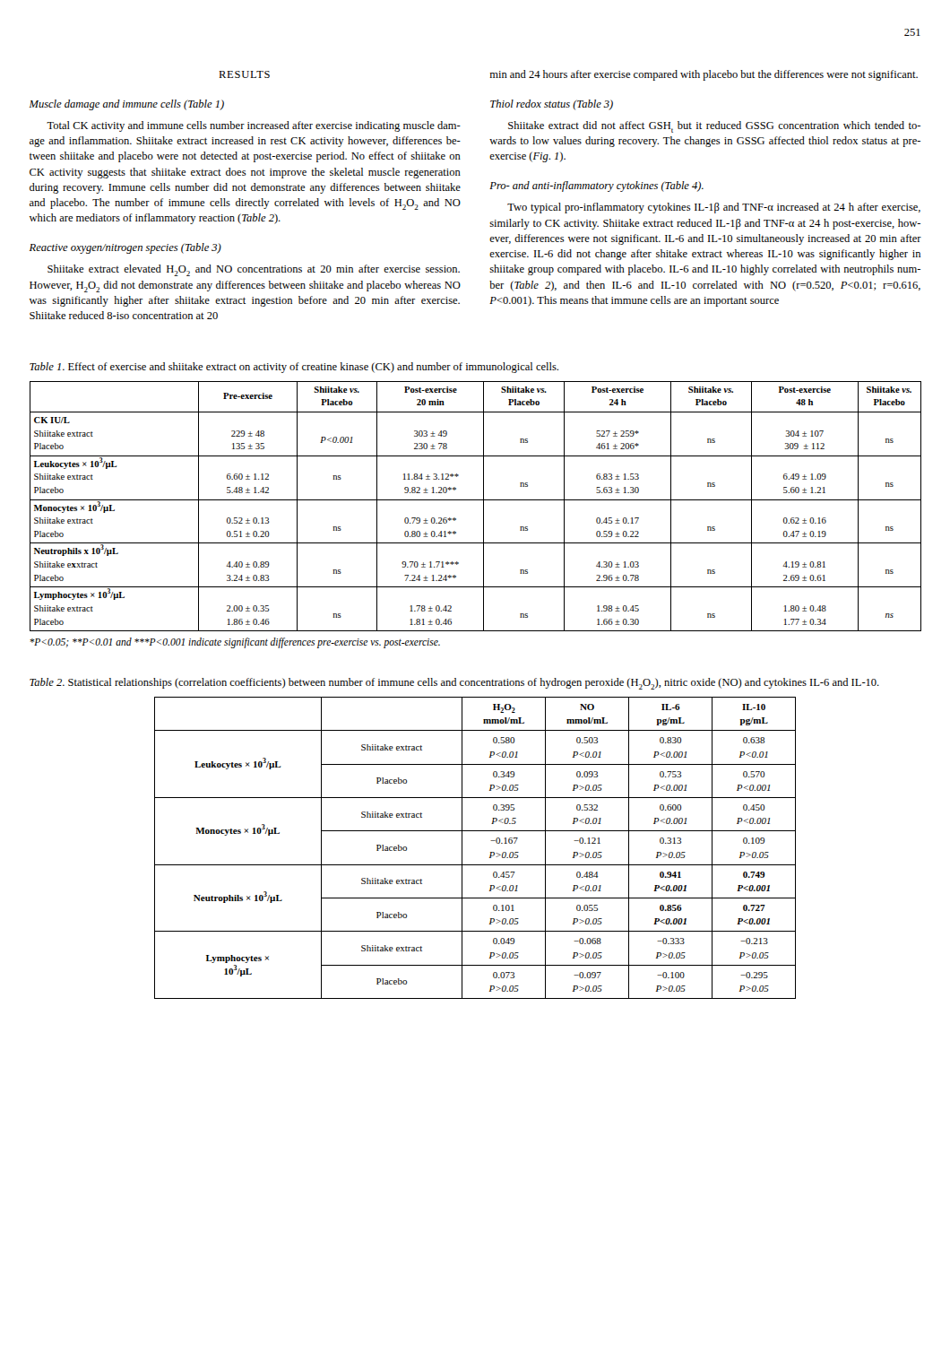251
RESULTS
Muscle damage and immune cells (Table 1)
Total CK activity and immune cells number increased after exercise indicating muscle damage and inflammation. Shiitake extract increased in rest CK activity however, differences between shiitake and placebo were not detected at post-exercise period. No effect of shiitake on CK activity suggests that shiitake extract does not improve the skeletal muscle regeneration during recovery. Immune cells number did not demonstrate any differences between shiitake and placebo. The number of immune cells directly correlated with levels of H2O2 and NO which are mediators of inflammatory reaction (Table 2).
Reactive oxygen/nitrogen species (Table 3)
Shiitake extract elevated H2O2 and NO concentrations at 20 min after exercise session. However, H2O2 did not demonstrate any differences between shiitake and placebo whereas NO was significantly higher after shiitake extract ingestion before and 20 min after exercise. Shiitake reduced 8-iso concentration at 20
min and 24 hours after exercise compared with placebo but the differences were not significant.
Thiol redox status (Table 3)
Shiitake extract did not affect GSHt but it reduced GSSG concentration which tended towards to low values during recovery. The changes in GSSG affected thiol redox status at pre-exercise (Fig. 1).
Pro- and anti-inflammatory cytokines (Table 4).
Two typical pro-inflammatory cytokines IL-1β and TNF-α increased at 24 h after exercise, similarly to CK activity. Shiitake extract reduced IL-1β and TNF-α at 24 h post-exercise, however, differences were not significant. IL-6 and IL-10 simultaneously increased at 20 min after exercise. IL-6 did not change after shitake extract whereas IL-10 was significantly higher in shiitake group compared with placebo. IL-6 and IL-10 highly correlated with neutrophils number (Table 2), and then IL-6 and IL-10 correlated with NO (r=0.520, P<0.01; r=0.616, P<0.001). This means that immune cells are an important source
Table 1. Effect of exercise and shiitake extract on activity of creatine kinase (CK) and number of immunological cells.
| | Pre-exercise | Shiitake vs. Placebo | Post-exercise 20 min | Shiitake vs. Placebo | Post-exercise 24 h | Shiitake vs. Placebo | Post-exercise 48 h | Shiitake vs. Placebo |
| --- | --- | --- | --- | --- | --- | --- | --- | --- |
| CK IU/L Shiitake extract Placebo | 229 ± 48 135 ± 35 | P<0.001 | 303 ± 49 230 ± 78 | ns | 527 ± 259* 461 ± 206* | ns | 304 ± 107 309 ± 112 | ns |
| Leukocytes × 10 3 /µL Shiitake extract Placebo | 6.60 ± 1.12 5.48 ± 1.42 | ns | 11.84 ± 3.12** 9.82 ± 1.20** | ns | 6.83 ± 1.53 5.63 ± 1.30 | ns | 6.49 ± 1.09 5.60 ± 1.21 | ns |
| Monocytes × 10 3 /µL Shiitake extract Placebo | 0.52 ± 0.13 0.51 ± 0.20 | ns | 0.79 ± 0.26** 0.80 ± 0.41** | ns | 0.45 ± 0.17 0.59 ± 0.22 | ns | 0.62 ± 0.16 0.47 ± 0.19 | ns |
| Neutrophils x 10 3 /µL Shiitake e x xtract Placebo | 4.40 ± 0.89 3.24 ± 0.83 | ns | 9.70 ± 1.71*** 7.24 ± 1.24** | ns | 4.30 ± 1.03 2.96 ± 0.78 | ns | 4.19 ± 0.81 2.69 ± 0.61 | ns |
| Lymphocytes × 10 3 /µL Shiitake extract Placebo | 2.00 ± 0.35 1.86 ± 0.46 | ns | 1.78 ± 0.42 1.81 ± 0.46 | ns | 1.98 ± 0.45 1.66 ± 0.30 | ns | 1.80 ± 0.48 1.77 ± 0.34 | ns |
*P<0.05; **P<0.01 and ***P<0.001 indicate significant differences pre-exercise vs. post-exercise.
Table 2. Statistical relationships (correlation coefficients) between number of immune cells and concentrations of hydrogen peroxide (H2O2), nitric oxide (NO) and cytokines IL-6 and IL-10.
| | | H 2 O 2 mmol/mL | NO mmol/mL | IL-6 pg/mL | IL-10 pg/mL |
| --- | --- | --- | --- | --- | --- |
| Leukocytes × 10 3 /µL | Shiitake extract | 0.580 P<0.01 | 0.503 P<0.01 | 0.830 P<0.001 | 0.638 P<0.01 |
| Placebo | 0.349 P>0.05 | 0.093 P>0.05 | 0.753 P<0.001 | 0.570 P<0.001 |
| Monocytes × 10 3 /µL | Shiitake extract | 0.395 P<0.5 | 0.532 P<0.01 | 0.600 P<0.001 | 0.450 P<0.001 |
| Placebo | −0.167 P>0.05 | −0.121 P>0.05 | 0.313 P>0.05 | 0.109 P>0.05 |
| Neutrophils × 10 3 /µL | Shiitake extract | 0.457 P<0.01 | 0.484 P<0.01 | 0.941 P<0.001 | 0.749 P<0.001 |
| Placebo | 0.101 P>0.05 | 0.055 P>0.05 | 0.856 P<0.001 | 0.727 P<0.001 |
| Lymphocytes × 10 3 /µL | Shiitake extract | 0.049 P>0.05 | −0.068 P>0.05 | −0.333 P>0.05 | −0.213 P>0.05 |
| Placebo | 0.073 P>0.05 | −0.097 P>0.05 | −0.100 P>0.05 | −0.295 P>0.05 |